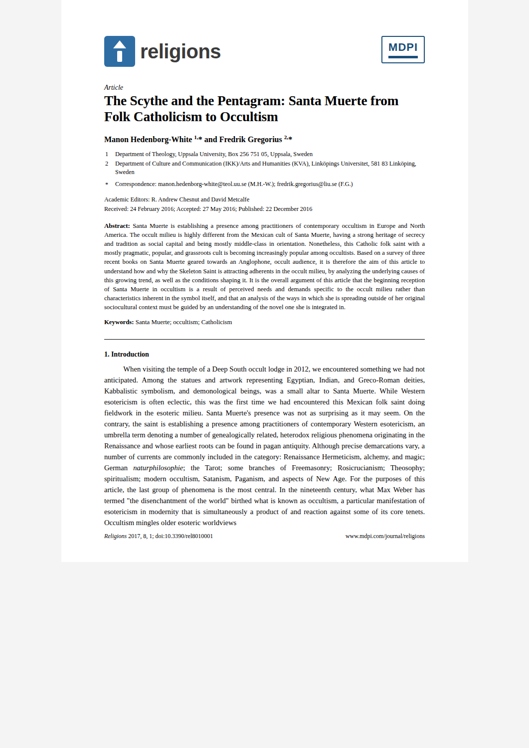religions
MDPI
Article
The Scythe and the Pentagram: Santa Muerte from Folk Catholicism to Occultism
Manon Hedenborg-White 1,* and Fredrik Gregorius 2,*
Department of Theology, Uppsala University, Box 256 751 05, Uppsala, Sweden
Department of Culture and Communication (IKK)/Arts and Humanities (KVA), Linköpings Universitet, 581 83 Linköping, Sweden
Correspondence: manon.hedenborg-white@teol.uu.se (M.H.-W.); fredrik.gregorius@liu.se (F.G.)
Academic Editors: R. Andrew Chesnut and David Metcalfe
Received: 24 February 2016; Accepted: 27 May 2016; Published: 22 December 2016
Abstract: Santa Muerte is establishing a presence among practitioners of contemporary occultism in Europe and North America. The occult milieu is highly different from the Mexican cult of Santa Muerte, having a strong heritage of secrecy and tradition as social capital and being mostly middle-class in orientation. Nonetheless, this Catholic folk saint with a mostly pragmatic, popular, and grassroots cult is becoming increasingly popular among occultists. Based on a survey of three recent books on Santa Muerte geared towards an Anglophone, occult audience, it is therefore the aim of this article to understand how and why the Skeleton Saint is attracting adherents in the occult milieu, by analyzing the underlying causes of this growing trend, as well as the conditions shaping it. It is the overall argument of this article that the beginning reception of Santa Muerte in occultism is a result of perceived needs and demands specific to the occult milieu rather than characteristics inherent in the symbol itself, and that an analysis of the ways in which she is spreading outside of her original sociocultural context must be guided by an understanding of the novel one she is integrated in.
Keywords: Santa Muerte; occultism; Catholicism
1. Introduction
When visiting the temple of a Deep South occult lodge in 2012, we encountered something we had not anticipated. Among the statues and artwork representing Egyptian, Indian, and Greco-Roman deities, Kabbalistic symbolism, and demonological beings, was a small altar to Santa Muerte. While Western esotericism is often eclectic, this was the first time we had encountered this Mexican folk saint doing fieldwork in the esoteric milieu. Santa Muerte's presence was not as surprising as it may seem. On the contrary, the saint is establishing a presence among practitioners of contemporary Western esotericism, an umbrella term denoting a number of genealogically related, heterodox religious phenomena originating in the Renaissance and whose earliest roots can be found in pagan antiquity. Although precise demarcations vary, a number of currents are commonly included in the category: Renaissance Hermeticism, alchemy, and magic; German naturphilosophie; the Tarot; some branches of Freemasonry; Rosicrucianism; Theosophy; spiritualism; modern occultism, Satanism, Paganism, and aspects of New Age. For the purposes of this article, the last group of phenomena is the most central. In the nineteenth century, what Max Weber has termed "the disenchantment of the world" birthed what is known as occultism, a particular manifestation of esotericism in modernity that is simultaneously a product of and reaction against some of its core tenets. Occultism mingles older esoteric worldviews
Religions 2017, 8, 1; doi:10.3390/rel8010001
www.mdpi.com/journal/religions